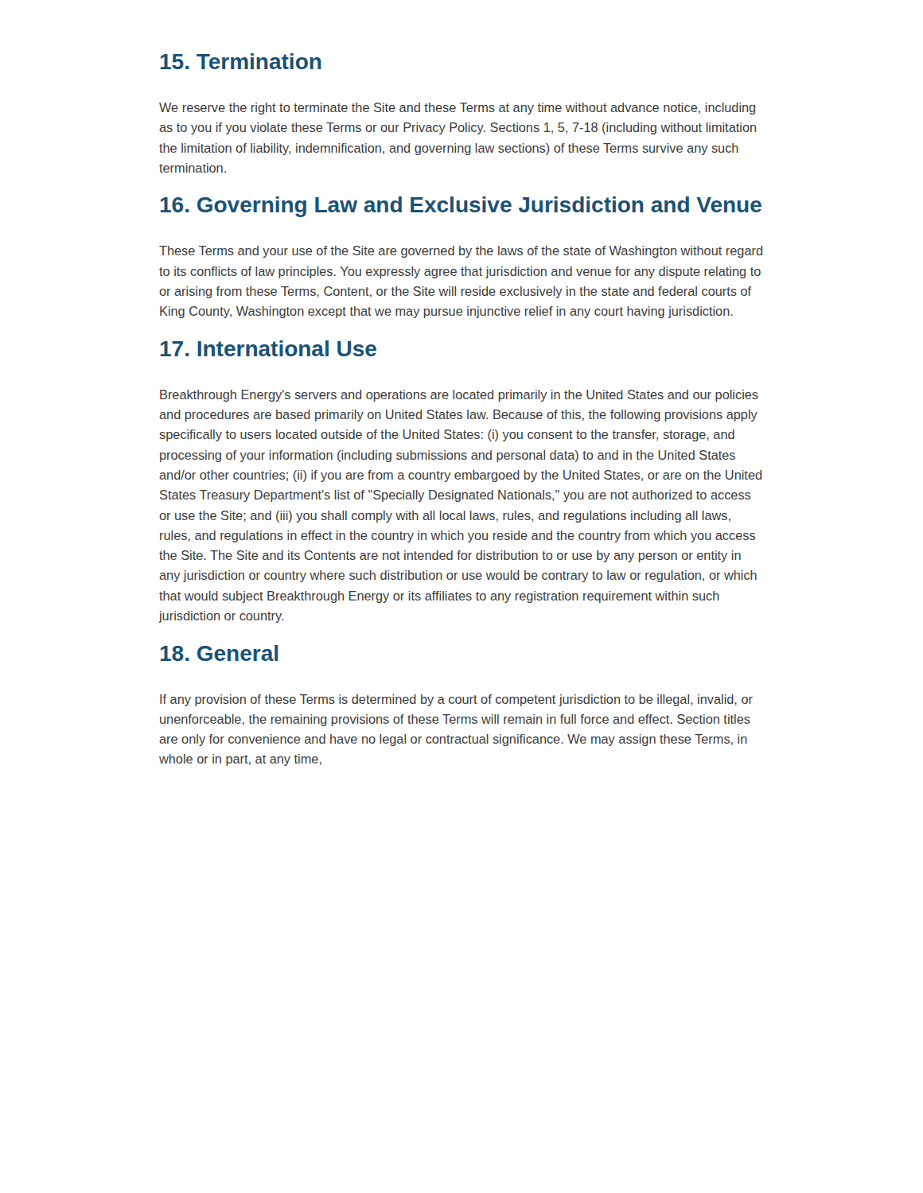15. Termination
We reserve the right to terminate the Site and these Terms at any time without advance notice, including as to you if you violate these Terms or our Privacy Policy. Sections 1, 5, 7-18 (including without limitation the limitation of liability, indemnification, and governing law sections) of these Terms survive any such termination.
16. Governing Law and Exclusive Jurisdiction and Venue
These Terms and your use of the Site are governed by the laws of the state of Washington without regard to its conflicts of law principles. You expressly agree that jurisdiction and venue for any dispute relating to or arising from these Terms, Content, or the Site will reside exclusively in the state and federal courts of King County, Washington except that we may pursue injunctive relief in any court having jurisdiction.
17. International Use
Breakthrough Energy's servers and operations are located primarily in the United States and our policies and procedures are based primarily on United States law. Because of this, the following provisions apply specifically to users located outside of the United States: (i) you consent to the transfer, storage, and processing of your information (including submissions and personal data) to and in the United States and/or other countries; (ii) if you are from a country embargoed by the United States, or are on the United States Treasury Department's list of "Specially Designated Nationals," you are not authorized to access or use the Site; and (iii) you shall comply with all local laws, rules, and regulations including all laws, rules, and regulations in effect in the country in which you reside and the country from which you access the Site. The Site and its Contents are not intended for distribution to or use by any person or entity in any jurisdiction or country where such distribution or use would be contrary to law or regulation, or which that would subject Breakthrough Energy or its affiliates to any registration requirement within such jurisdiction or country.
18. General
If any provision of these Terms is determined by a court of competent jurisdiction to be illegal, invalid, or unenforceable, the remaining provisions of these Terms will remain in full force and effect. Section titles are only for convenience and have no legal or contractual significance. We may assign these Terms, in whole or in part, at any time,